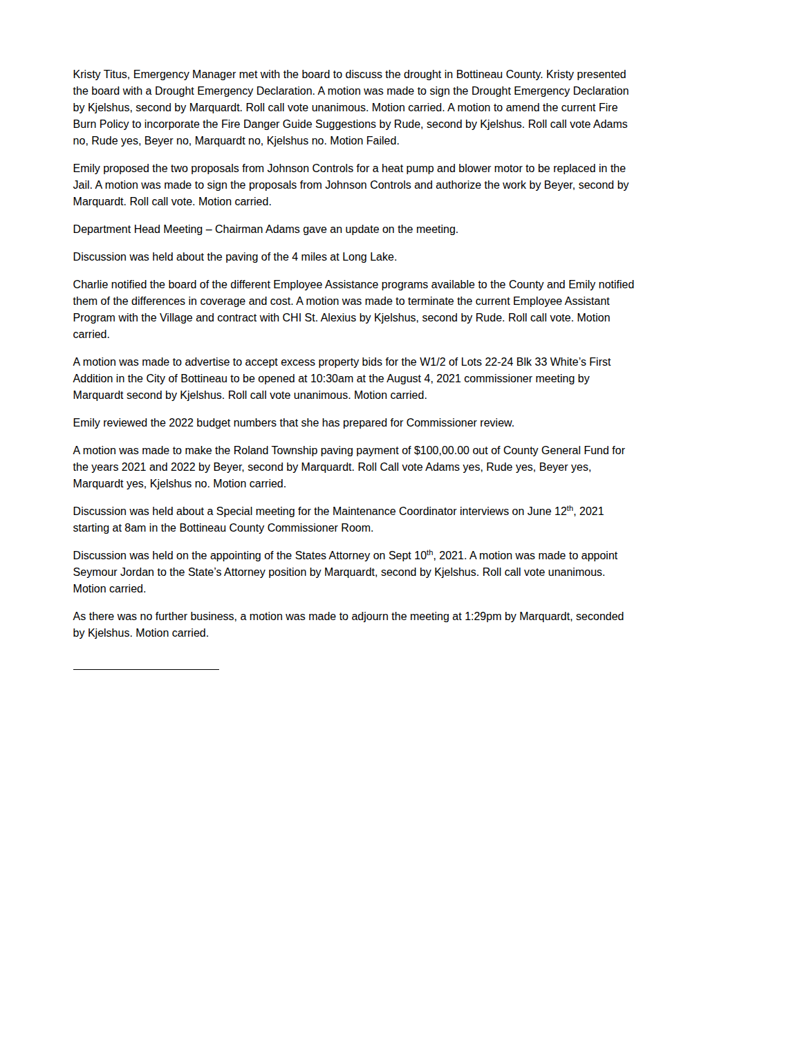Kristy Titus, Emergency Manager met with the board to discuss the drought in Bottineau County. Kristy presented the board with a Drought Emergency Declaration. A motion was made to sign the Drought Emergency Declaration by Kjelshus, second by Marquardt. Roll call vote unanimous. Motion carried. A motion to amend the current Fire Burn Policy to incorporate the Fire Danger Guide Suggestions by Rude, second by Kjelshus. Roll call vote Adams no, Rude yes, Beyer no, Marquardt no, Kjelshus no. Motion Failed.
Emily proposed the two proposals from Johnson Controls for a heat pump and blower motor to be replaced in the Jail. A motion was made to sign the proposals from Johnson Controls and authorize the work by Beyer, second by Marquardt. Roll call vote. Motion carried.
Department Head Meeting – Chairman Adams gave an update on the meeting.
Discussion was held about the paving of the 4 miles at Long Lake.
Charlie notified the board of the different Employee Assistance programs available to the County and Emily notified them of the differences in coverage and cost. A motion was made to terminate the current Employee Assistant Program with the Village and contract with CHI St. Alexius by Kjelshus, second by Rude. Roll call vote. Motion carried.
A motion was made to advertise to accept excess property bids for the W1/2 of Lots 22-24 Blk 33 White’s First Addition in the City of Bottineau to be opened at 10:30am at the August 4, 2021 commissioner meeting by Marquardt second by Kjelshus. Roll call vote unanimous. Motion carried.
Emily reviewed the 2022 budget numbers that she has prepared for Commissioner review.
A motion was made to make the Roland Township paving payment of $100,00.00 out of County General Fund for the years 2021 and 2022 by Beyer, second by Marquardt. Roll Call vote Adams yes, Rude yes, Beyer yes, Marquardt yes, Kjelshus no. Motion carried.
Discussion was held about a Special meeting for the Maintenance Coordinator interviews on June 12th, 2021 starting at 8am in the Bottineau County Commissioner Room.
Discussion was held on the appointing of the States Attorney on Sept 10th, 2021. A motion was made to appoint Seymour Jordan to the State’s Attorney position by Marquardt, second by Kjelshus. Roll call vote unanimous. Motion carried.
As there was no further business, a motion was made to adjourn the meeting at 1:29pm by Marquardt, seconded by Kjelshus. Motion carried.